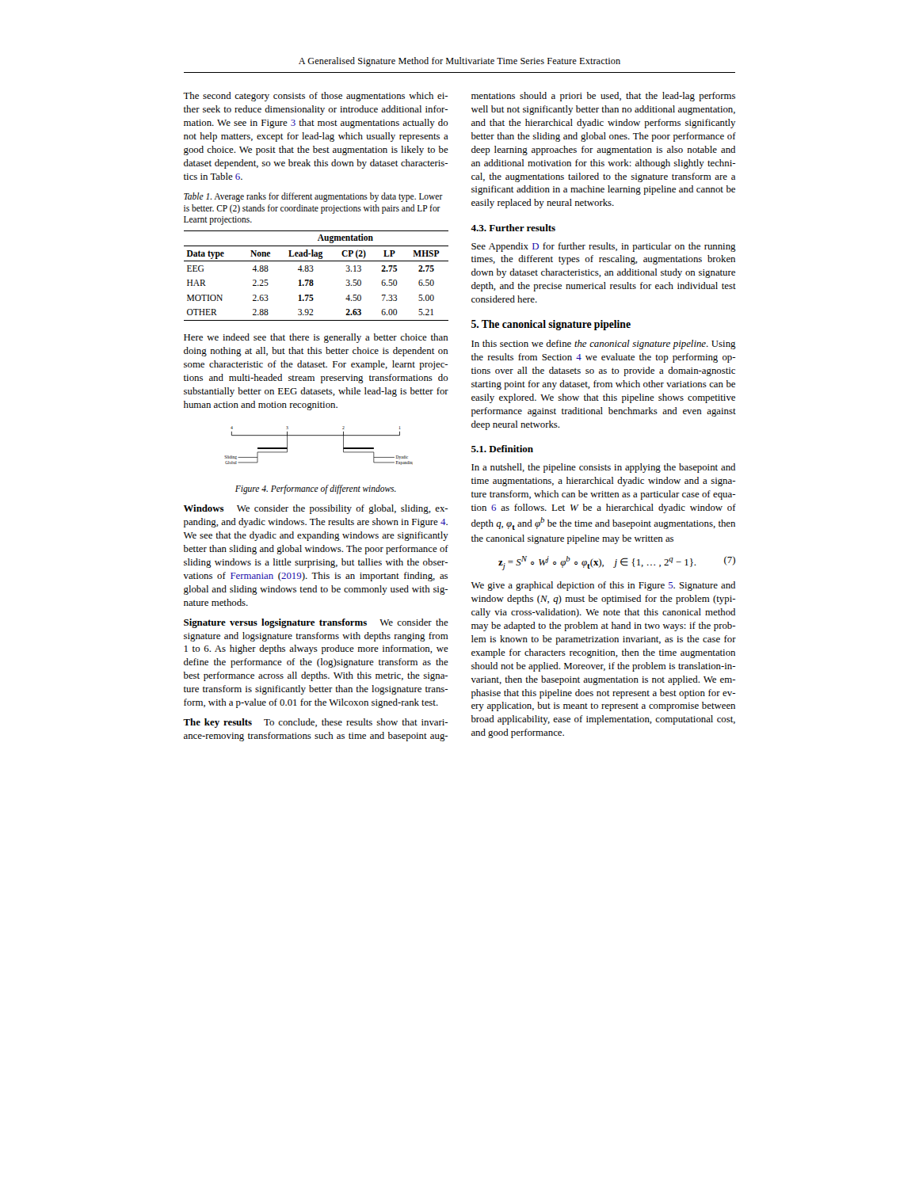A Generalised Signature Method for Multivariate Time Series Feature Extraction
The second category consists of those augmentations which either seek to reduce dimensionality or introduce additional information. We see in Figure 3 that most augmentations actually do not help matters, except for lead-lag which usually represents a good choice. We posit that the best augmentation is likely to be dataset dependent, so we break this down by dataset characteristics in Table 6.
Table 1. Average ranks for different augmentations by data type. Lower is better. CP (2) stands for coordinate projections with pairs and LP for Learnt projections.
| | Augmentation |
| Data type | None | Lead-lag | CP (2) | LP | MHSP |
| EEG | 4.88 | 4.83 | 3.13 | 2.75 | 2.75 |
| HAR | 2.25 | 1.78 | 3.50 | 6.50 | 6.50 |
| MOTION | 2.63 | 1.75 | 4.50 | 7.33 | 5.00 |
| OTHER | 2.88 | 3.92 | 2.63 | 6.00 | 5.21 |
Here we indeed see that there is generally a better choice than doing nothing at all, but that this better choice is dependent on some characteristic of the dataset. For example, learnt projections and multi-headed stream preserving transformations do substantially better on EEG datasets, while lead-lag is better for human action and motion recognition.
4 3 2 1 Sliding Global Dyadic Expanding
Figure 4. Performance of different windows.
Windows We consider the possibility of global, sliding, expanding, and dyadic windows. The results are shown in Figure 4. We see that the dyadic and expanding windows are significantly better than sliding and global windows. The poor performance of sliding windows is a little surprising, but tallies with the observations of Fermanian (2019). This is an important finding, as global and sliding windows tend to be commonly used with signature methods.
Signature versus logsignature transforms We consider the signature and logsignature transforms with depths ranging from 1 to 6. As higher depths always produce more information, we define the performance of the (log)signature transform as the best performance across all depths. With this metric, the signature transform is significantly better than the logsignature transform, with a p-value of 0.01 for the Wilcoxon signed-rank test.
The key results To conclude, these results show that invariance-removing transformations such as time and basepoint augmentations should a priori be used, that the lead-lag performs well but not significantly better than no additional augmentation, and that the hierarchical dyadic window performs significantly better than the sliding and global ones. The poor performance of deep learning approaches for augmentation is also notable and an additional motivation for this work: although slightly technical, the augmentations tailored to the signature transform are a significant addition in a machine learning pipeline and cannot be easily replaced by neural networks.
4.3. Further results
See Appendix D for further results, in particular on the running times, the different types of rescaling, augmentations broken down by dataset characteristics, an additional study on signature depth, and the precise numerical results for each individual test considered here.
5. The canonical signature pipeline
In this section we define the canonical signature pipeline. Using the results from Section 4 we evaluate the top performing options over all the datasets so as to provide a domain-agnostic starting point for any dataset, from which other variations can be easily explored. We show that this pipeline shows competitive performance against traditional benchmarks and even against deep neural networks.
5.1. Definition
In a nutshell, the pipeline consists in applying the basepoint and time augmentations, a hierarchical dyadic window and a signature transform, which can be written as a particular case of equation 6 as follows. Let W be a hierarchical dyadic window of depth q, φt and φb be the time and basepoint augmentations, then the canonical signature pipeline may be written as
(7) zj = SN ∘ Wj ∘ φb ∘ φt(x), j ∈ {1, … , 2q − 1}.
We give a graphical depiction of this in Figure 5. Signature and window depths (N, q) must be optimised for the problem (typically via cross-validation). We note that this canonical method may be adapted to the problem at hand in two ways: if the problem is known to be parametrization invariant, as is the case for example for characters recognition, then the time augmentation should not be applied. Moreover, if the problem is translation-invariant, then the basepoint augmentation is not applied. We emphasise that this pipeline does not represent a best option for every application, but is meant to represent a compromise between broad applicability, ease of implementation, computational cost, and good performance.